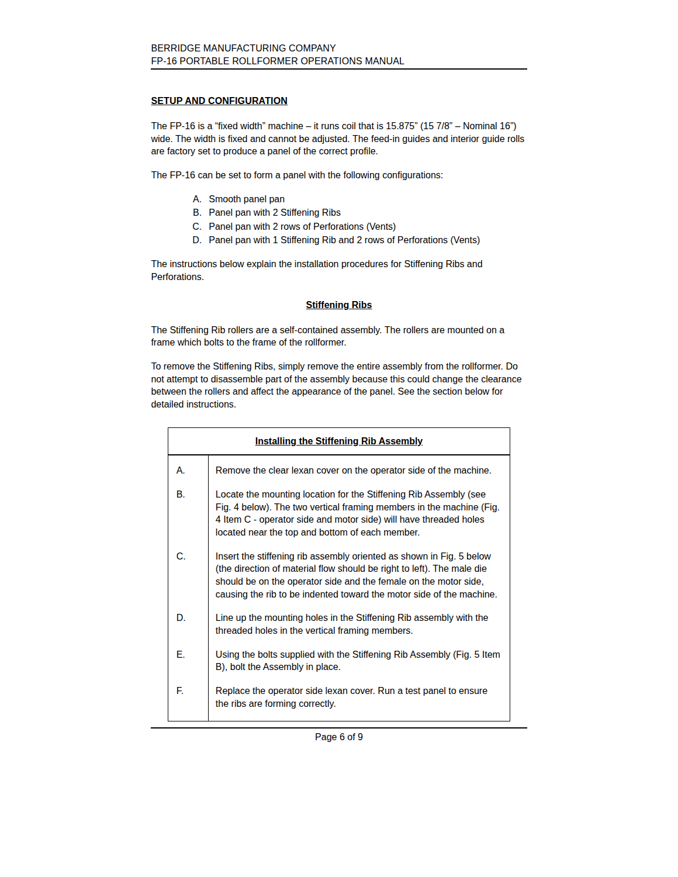BERRIDGE MANUFACTURING COMPANY FP-16 PORTABLE ROLLFORMER OPERATIONS MANUAL
SETUP AND CONFIGURATION
The FP-16 is a “fixed width” machine – it runs coil that is 15.875” (15 7/8” – Nominal 16”) wide. The width is fixed and cannot be adjusted. The feed-in guides and interior guide rolls are factory set to produce a panel of the correct profile.
The FP-16 can be set to form a panel with the following configurations:
Smooth panel pan
Panel pan with 2 Stiffening Ribs
Panel pan with 2 rows of Perforations (Vents)
Panel pan with 1 Stiffening Rib and 2 rows of Perforations (Vents)
The instructions below explain the installation procedures for Stiffening Ribs and Perforations.
Stiffening Ribs
The Stiffening Rib rollers are a self-contained assembly. The rollers are mounted on a frame which bolts to the frame of the rollformer.
To remove the Stiffening Ribs, simply remove the entire assembly from the rollformer. Do not attempt to disassemble part of the assembly because this could change the clearance between the rollers and affect the appearance of the panel. See the section below for detailed instructions.
Installing the Stiffening Rib Assembly
| A. | Remove the clear lexan cover on the operator side of the machine. |
| B. | Locate the mounting location for the Stiffening Rib Assembly (see Fig. 4 below). The two vertical framing members in the machine (Fig. 4 Item C - operator side and motor side) will have threaded holes located near the top and bottom of each member. |
| C. | Insert the stiffening rib assembly oriented as shown in Fig. 5 below (the direction of material flow should be right to left). The male die should be on the operator side and the female on the motor side, causing the rib to be indented toward the motor side of the machine. |
| D. | Line up the mounting holes in the Stiffening Rib assembly with the threaded holes in the vertical framing members. |
| E. | Using the bolts supplied with the Stiffening Rib Assembly (Fig. 5 Item B), bolt the Assembly in place. |
| F. | Replace the operator side lexan cover. Run a test panel to ensure the ribs are forming correctly. |
Page 6 of 9